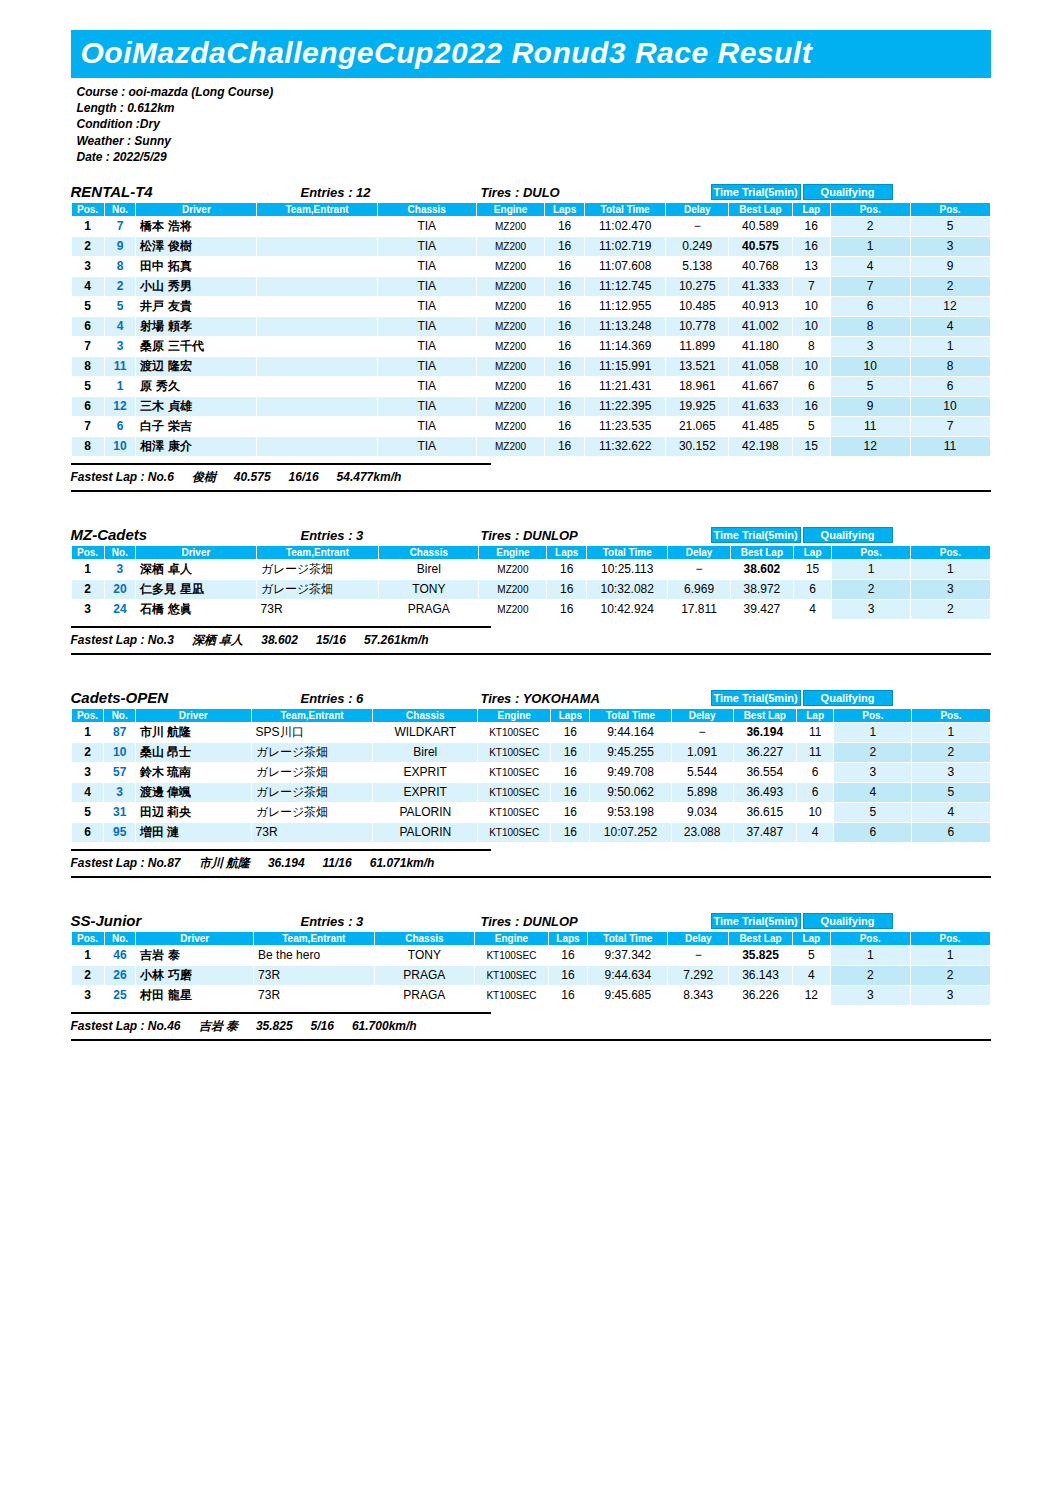OoiMazdaChallengeCup2022 Ronud3 Race Result
Course : ooi-mazda (Long Course)
Length : 0.612km
Condition :Dry
Weather : Sunny
Date : 2022/5/29
RENTAL-T4
Entries : 12
Tires : DULO
Time Trial(5min)
Qualifying
| Pos. | No. | Driver | Team,Entrant | Chassis | Engine | Laps | Total Time | Delay | Best Lap | Lap | Pos. | Pos. |
| --- | --- | --- | --- | --- | --- | --- | --- | --- | --- | --- | --- | --- |
| 1 | 7 | 橋本 浩将 | | TIA | MZ200 | 16 | 11:02.470 | − | 40.589 | 16 | 2 | 5 |
| 2 | 9 | 松澤 俊樹 | | TIA | MZ200 | 16 | 11:02.719 | 0.249 | 40.575 | 16 | 1 | 3 |
| 3 | 8 | 田中 拓真 | | TIA | MZ200 | 16 | 11:07.608 | 5.138 | 40.768 | 13 | 4 | 9 |
| 4 | 2 | 小山 秀男 | | TIA | MZ200 | 16 | 11:12.745 | 10.275 | 41.333 | 7 | 7 | 2 |
| 5 | 5 | 井戸 友貴 | | TIA | MZ200 | 16 | 11:12.955 | 10.485 | 40.913 | 10 | 6 | 12 |
| 6 | 4 | 射場 頼孝 | | TIA | MZ200 | 16 | 11:13.248 | 10.778 | 41.002 | 10 | 8 | 4 |
| 7 | 3 | 桑原 三千代 | | TIA | MZ200 | 16 | 11:14.369 | 11.899 | 41.180 | 8 | 3 | 1 |
| 8 | 11 | 渡辺 隆宏 | | TIA | MZ200 | 16 | 11:15.991 | 13.521 | 41.058 | 10 | 10 | 8 |
| 5 | 1 | 原 秀久 | | TIA | MZ200 | 16 | 11:21.431 | 18.961 | 41.667 | 6 | 5 | 6 |
| 6 | 12 | 三木 貞雄 | | TIA | MZ200 | 16 | 11:22.395 | 19.925 | 41.633 | 16 | 9 | 10 |
| 7 | 6 | 白子 栄吉 | | TIA | MZ200 | 16 | 11:23.535 | 21.065 | 41.485 | 5 | 11 | 7 |
| 8 | 10 | 相澤 康介 | | TIA | MZ200 | 16 | 11:32.622 | 30.152 | 42.198 | 15 | 12 | 11 |
Fastest Lap : No.6 俊樹 40.57516/1654.477km/h
MZ-Cadets
Entries : 3
Tires : DUNLOP
Time Trial(5min)
Qualifying
| Pos. | No. | Driver | Team,Entrant | Chassis | Engine | Laps | Total Time | Delay | Best Lap | Lap | Pos. | Pos. |
| --- | --- | --- | --- | --- | --- | --- | --- | --- | --- | --- | --- | --- |
| 1 | 3 | 深栖 卓人 | ガレージ茶畑 | Birel | MZ200 | 16 | 10:25.113 | − | 38.602 | 15 | 1 | 1 |
| 2 | 20 | 仁多見 星凪 | ガレージ茶畑 | TONY | MZ200 | 16 | 10:32.082 | 6.969 | 38.972 | 6 | 2 | 3 |
| 3 | 24 | 石橋 悠眞 | 73R | PRAGA | MZ200 | 16 | 10:42.924 | 17.811 | 39.427 | 4 | 3 | 2 |
Fastest Lap : No.3 深栖 卓人 38.60215/1657.261km/h
Cadets-OPEN
Entries : 6
Tires : YOKOHAMA
Time Trial(5min)
Qualifying
| Pos. | No. | Driver | Team,Entrant | Chassis | Engine | Laps | Total Time | Delay | Best Lap | Lap | Pos. | Pos. |
| --- | --- | --- | --- | --- | --- | --- | --- | --- | --- | --- | --- | --- |
| 1 | 87 | 市川 航隆 | SPS川口 | WILDKART | KT100SEC | 16 | 9:44.164 | − | 36.194 | 11 | 1 | 1 |
| 2 | 10 | 桑山 昂士 | ガレージ茶畑 | Birel | KT100SEC | 16 | 9:45.255 | 1.091 | 36.227 | 11 | 2 | 2 |
| 3 | 57 | 鈴木 琉南 | ガレージ茶畑 | EXPRIT | KT100SEC | 16 | 9:49.708 | 5.544 | 36.554 | 6 | 3 | 3 |
| 4 | 3 | 渡邊 偉颯 | ガレージ茶畑 | EXPRIT | KT100SEC | 16 | 9:50.062 | 5.898 | 36.493 | 6 | 4 | 5 |
| 5 | 31 | 田辺 莉央 | ガレージ茶畑 | PALORIN | KT100SEC | 16 | 9:53.198 | 9.034 | 36.615 | 10 | 5 | 4 |
| 6 | 95 | 増田 漣 | 73R | PALORIN | KT100SEC | 16 | 10:07.252 | 23.088 | 37.487 | 4 | 6 | 6 |
Fastest Lap : No.87 市川 航隆 36.19411/1661.071km/h
SS-Junior
Entries : 3
Tires : DUNLOP
Time Trial(5min)
Qualifying
| Pos. | No. | Driver | Team,Entrant | Chassis | Engine | Laps | Total Time | Delay | Best Lap | Lap | Pos. | Pos. |
| --- | --- | --- | --- | --- | --- | --- | --- | --- | --- | --- | --- | --- |
| 1 | 46 | 吉岩 泰 | Be the hero | TONY | KT100SEC | 16 | 9:37.342 | − | 35.825 | 5 | 1 | 1 |
| 2 | 26 | 小林 巧磨 | 73R | PRAGA | KT100SEC | 16 | 9:44.634 | 7.292 | 36.143 | 4 | 2 | 2 |
| 3 | 25 | 村田 龍星 | 73R | PRAGA | KT100SEC | 16 | 9:45.685 | 8.343 | 36.226 | 12 | 3 | 3 |
Fastest Lap : No.46 吉岩 泰 35.8255/1661.700km/h